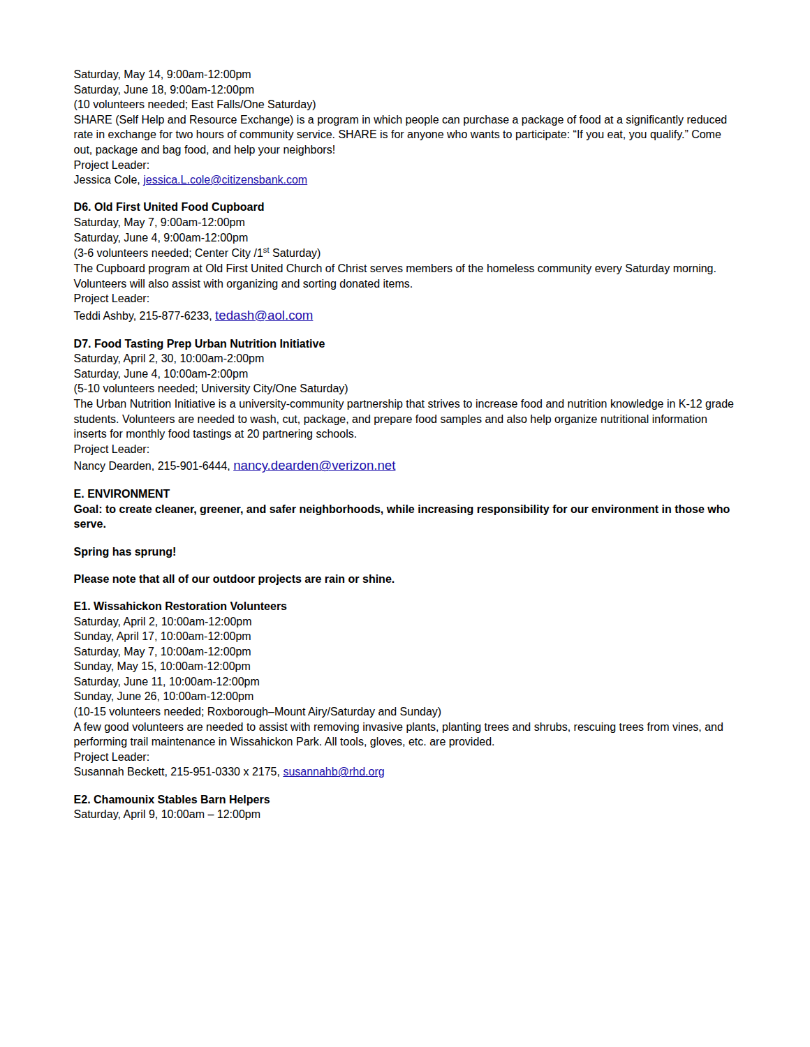Saturday, May 14, 9:00am-12:00pm
Saturday, June 18, 9:00am-12:00pm
(10 volunteers needed; East Falls/One Saturday)
SHARE (Self Help and Resource Exchange) is a program in which people can purchase a package of food at a significantly reduced rate in exchange for two hours of community service. SHARE is for anyone who wants to participate: “If you eat, you qualify.” Come out, package and bag food, and help your neighbors!
Project Leader:
Jessica Cole, jessica.L.cole@citizensbank.com
D6. Old First United Food Cupboard
Saturday, May 7, 9:00am-12:00pm
Saturday, June 4, 9:00am-12:00pm
(3-6 volunteers needed; Center City /1st Saturday)
The Cupboard program at Old First United Church of Christ serves members of the homeless community every Saturday morning. Volunteers will also assist with organizing and sorting donated items.
Project Leader:
Teddi Ashby, 215-877-6233, tedash@aol.com
D7. Food Tasting Prep Urban Nutrition Initiative
Saturday, April 2, 30, 10:00am-2:00pm
Saturday, June 4, 10:00am-2:00pm
(5-10 volunteers needed; University City/One Saturday)
The Urban Nutrition Initiative is a university-community partnership that strives to increase food and nutrition knowledge in K-12 grade students. Volunteers are needed to wash, cut, package, and prepare food samples and also help organize nutritional information inserts for monthly food tastings at 20 partnering schools.
Project Leader:
Nancy Dearden, 215-901-6444, nancy.dearden@verizon.net
E. ENVIRONMENT
Goal: to create cleaner, greener, and safer neighborhoods, while increasing responsibility for our environment in those who serve.
Spring has sprung!
Please note that all of our outdoor projects are rain or shine.
E1. Wissahickon Restoration Volunteers
Saturday, April 2, 10:00am-12:00pm
Sunday, April 17, 10:00am-12:00pm
Saturday, May 7, 10:00am-12:00pm
Sunday, May 15, 10:00am-12:00pm
Saturday, June 11, 10:00am-12:00pm
Sunday, June 26, 10:00am-12:00pm
(10-15 volunteers needed; Roxborough–Mount Airy/Saturday and Sunday)
A few good volunteers are needed to assist with removing invasive plants, planting trees and shrubs, rescuing trees from vines, and performing trail maintenance in Wissahickon Park. All tools, gloves, etc. are provided.
Project Leader:
Susannah Beckett, 215-951-0330 x 2175, susannahb@rhd.org
E2. Chamounix Stables Barn Helpers
Saturday, April 9, 10:00am – 12:00pm